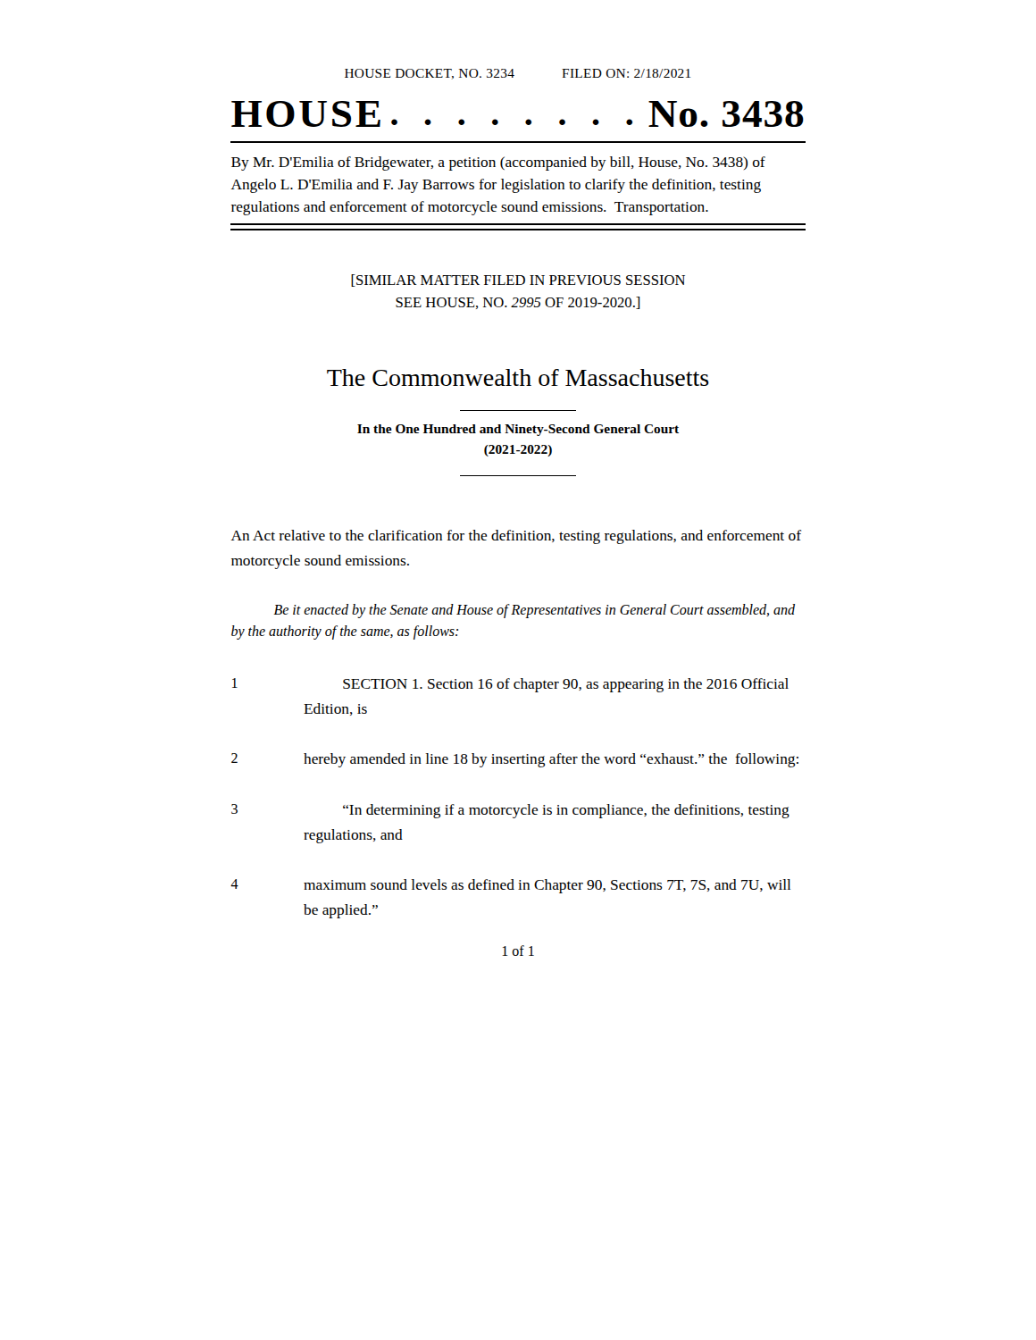HOUSE DOCKET, NO. 3234 FILED ON: 2/18/2021
HOUSE . . . . . . . . . . . . . . . No. 3438
By Mr. D'Emilia of Bridgewater, a petition (accompanied by bill, House, No. 3438) of Angelo L. D'Emilia and F. Jay Barrows for legislation to clarify the definition, testing regulations and enforcement of motorcycle sound emissions. Transportation.
[SIMILAR MATTER FILED IN PREVIOUS SESSION
SEE HOUSE, NO. 2995 OF 2019-2020.]
The Commonwealth of Massachusetts
In the One Hundred and Ninety-Second General Court
(2021-2022)
An Act relative to the clarification for the definition, testing regulations, and enforcement of motorcycle sound emissions.
Be it enacted by the Senate and House of Representatives in General Court assembled, and by the authority of the same, as follows:
SECTION 1. Section 16 of chapter 90, as appearing in the 2016 Official Edition, is
hereby amended in line 18 by inserting after the word “exhaust.” the following:
“In determining if a motorcycle is in compliance, the definitions, testing regulations, and
maximum sound levels as defined in Chapter 90, Sections 7T, 7S, and 7U, will be applied.”
1 of 1